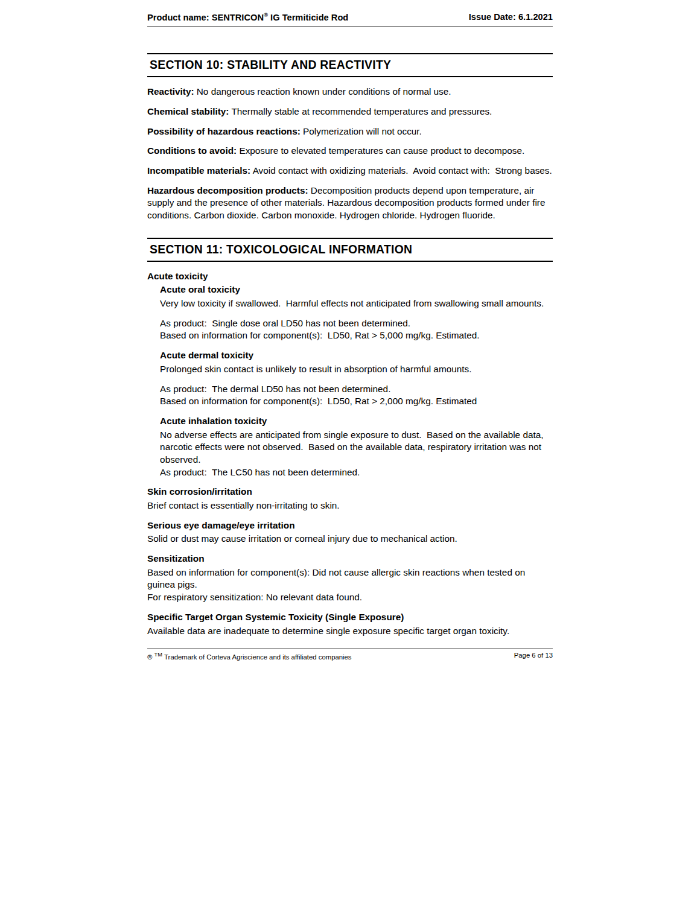Product name: SENTRICON® IG Termiticide Rod
Issue Date: 6.1.2021
SECTION 10: STABILITY AND REACTIVITY
Reactivity: No dangerous reaction known under conditions of normal use.
Chemical stability: Thermally stable at recommended temperatures and pressures.
Possibility of hazardous reactions: Polymerization will not occur.
Conditions to avoid: Exposure to elevated temperatures can cause product to decompose.
Incompatible materials: Avoid contact with oxidizing materials. Avoid contact with: Strong bases.
Hazardous decomposition products: Decomposition products depend upon temperature, air supply and the presence of other materials. Hazardous decomposition products formed under fire conditions. Carbon dioxide. Carbon monoxide. Hydrogen chloride. Hydrogen fluoride.
SECTION 11: TOXICOLOGICAL INFORMATION
Acute toxicity
Acute oral toxicity
Very low toxicity if swallowed. Harmful effects not anticipated from swallowing small amounts.
As product: Single dose oral LD50 has not been determined.
Based on information for component(s): LD50, Rat > 5,000 mg/kg. Estimated.
Acute dermal toxicity
Prolonged skin contact is unlikely to result in absorption of harmful amounts.
As product: The dermal LD50 has not been determined.
Based on information for component(s): LD50, Rat > 2,000 mg/kg. Estimated
Acute inhalation toxicity
No adverse effects are anticipated from single exposure to dust. Based on the available data, narcotic effects were not observed. Based on the available data, respiratory irritation was not observed.
As product: The LC50 has not been determined.
Skin corrosion/irritation
Brief contact is essentially non-irritating to skin.
Serious eye damage/eye irritation
Solid or dust may cause irritation or corneal injury due to mechanical action.
Sensitization
Based on information for component(s): Did not cause allergic skin reactions when tested on guinea pigs.
For respiratory sensitization: No relevant data found.
Specific Target Organ Systemic Toxicity (Single Exposure)
Available data are inadequate to determine single exposure specific target organ toxicity.
® TM Trademark of Corteva Agriscience and its affiliated companies
Page 6 of 13